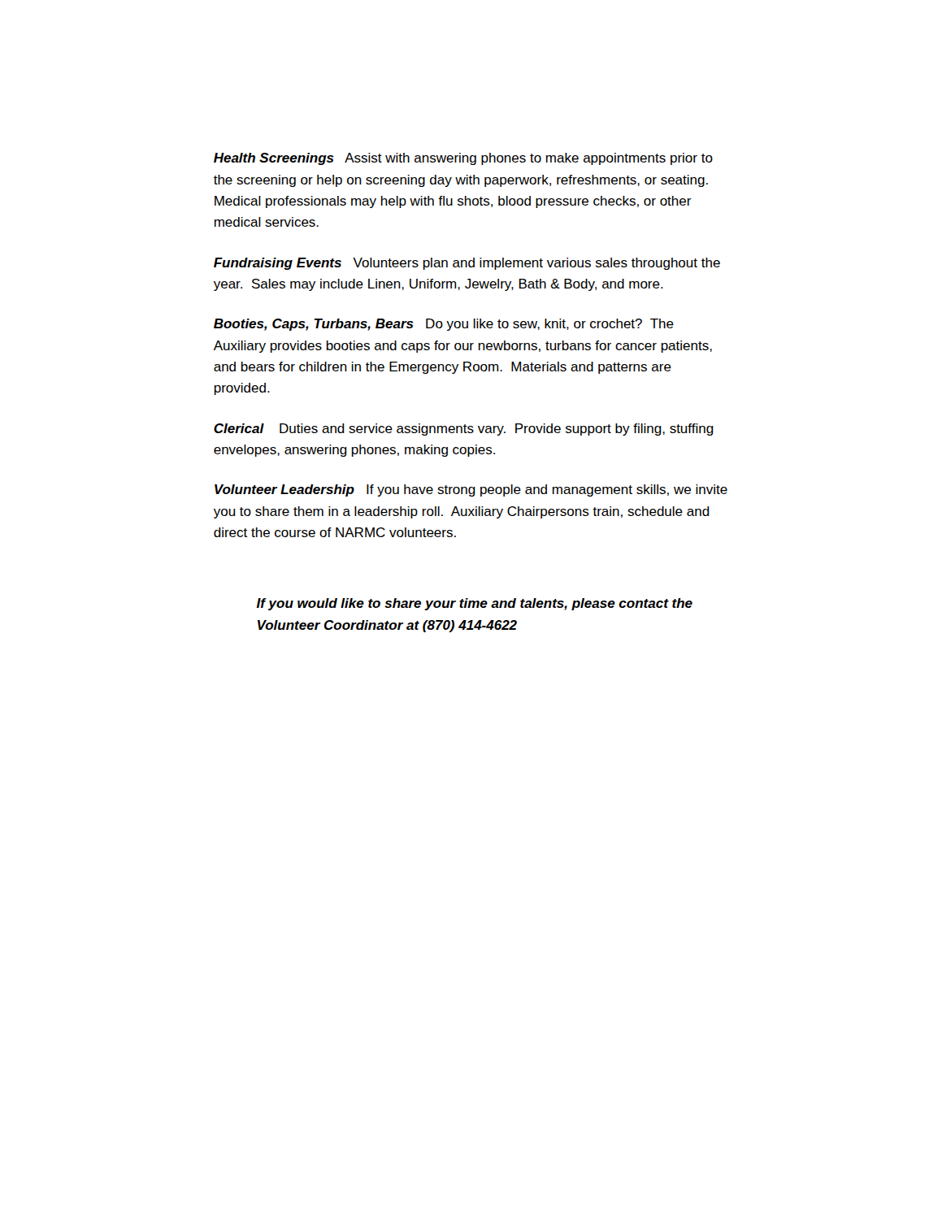Health Screenings Assist with answering phones to make appointments prior to the screening or help on screening day with paperwork, refreshments, or seating. Medical professionals may help with flu shots, blood pressure checks, or other medical services.
Fundraising Events Volunteers plan and implement various sales throughout the year. Sales may include Linen, Uniform, Jewelry, Bath & Body, and more.
Booties, Caps, Turbans, Bears Do you like to sew, knit, or crochet? The Auxiliary provides booties and caps for our newborns, turbans for cancer patients, and bears for children in the Emergency Room. Materials and patterns are provided.
Clerical Duties and service assignments vary. Provide support by filing, stuffing envelopes, answering phones, making copies.
Volunteer Leadership If you have strong people and management skills, we invite you to share them in a leadership roll. Auxiliary Chairpersons train, schedule and direct the course of NARMC volunteers.
If you would like to share your time and talents, please contact the Volunteer Coordinator at (870) 414-4622